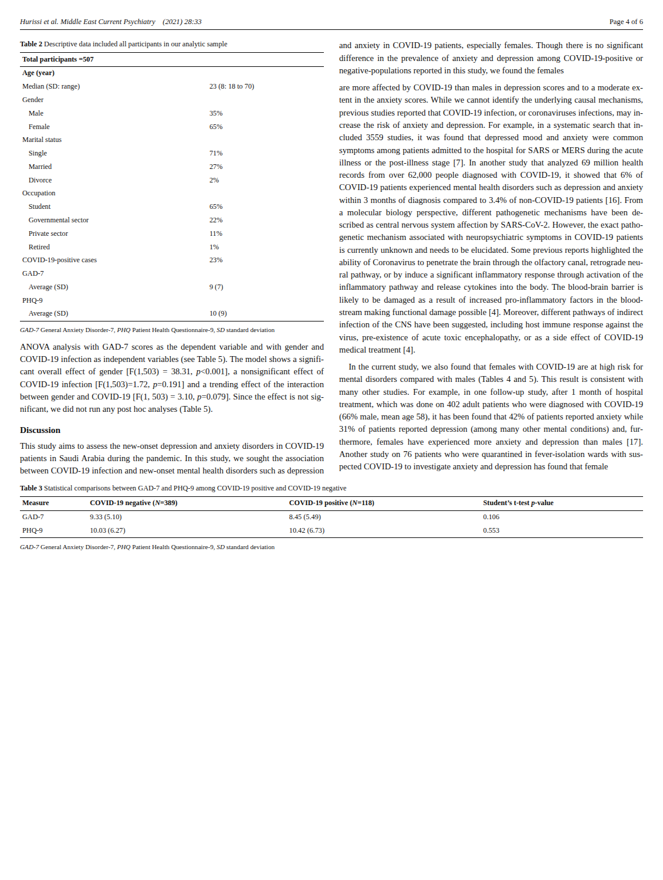Hurissi et al. Middle East Current Psychiatry (2021) 28:33
Page 4 of 6
Table 2 Descriptive data included all participants in our analytic sample
| Total participants =507 |
| --- |
| Age (year) |
| Median (SD: range) | 23 (8: 18 to 70) |
| Gender |
| Male | 35% |
| Female | 65% |
| Marital status |
| Single | 71% |
| Married | 27% |
| Divorce | 2% |
| Occupation |
| Student | 65% |
| Governmental sector | 22% |
| Private sector | 11% |
| Retired | 1% |
| COVID-19-positive cases | 23% |
| GAD-7 |
| Average (SD) | 9 (7) |
| PHQ-9 |
| Average (SD) | 10 (9) |
GAD-7 General Anxiety Disorder-7, PHQ Patient Health Questionnaire-9, SD standard deviation
ANOVA analysis with GAD-7 scores as the dependent variable and with gender and COVID-19 infection as independent variables (see Table 5). The model shows a significant overall effect of gender [F(1,503) = 38.31, p<0.001], a nonsignificant effect of COVID-19 infection [F(1,503)=1.72, p=0.191] and a trending effect of the interaction between gender and COVID-19 [F(1, 503) = 3.10, p=0.079]. Since the effect is not significant, we did not run any post hoc analyses (Table 5).
Discussion
This study aims to assess the new-onset depression and anxiety disorders in COVID-19 patients in Saudi Arabia during the pandemic. In this study, we sought the association between COVID-19 infection and new-onset mental health disorders such as depression and anxiety in COVID-19 patients, especially females. Though there is no significant difference in the prevalence of anxiety and depression among COVID-19-positive or negative-populations reported in this study, we found the females
are more affected by COVID-19 than males in depression scores and to a moderate extent in the anxiety scores. While we cannot identify the underlying causal mechanisms, previous studies reported that COVID-19 infection, or coronaviruses infections, may increase the risk of anxiety and depression. For example, in a systematic search that included 3559 studies, it was found that depressed mood and anxiety were common symptoms among patients admitted to the hospital for SARS or MERS during the acute illness or the post-illness stage [7]. In another study that analyzed 69 million health records from over 62,000 people diagnosed with COVID-19, it showed that 6% of COVID-19 patients experienced mental health disorders such as depression and anxiety within 3 months of diagnosis compared to 3.4% of non-COVID-19 patients [16]. From a molecular biology perspective, different pathogenetic mechanisms have been described as central nervous system affection by SARS-CoV-2. However, the exact pathogenetic mechanism associated with neuropsychiatric symptoms in COVID-19 patients is currently unknown and needs to be elucidated. Some previous reports highlighted the ability of Coronavirus to penetrate the brain through the olfactory canal, retrograde neural pathway, or by induce a significant inflammatory response through activation of the inflammatory pathway and release cytokines into the body. The blood-brain barrier is likely to be damaged as a result of increased pro-inflammatory factors in the bloodstream making functional damage possible [4]. Moreover, different pathways of indirect infection of the CNS have been suggested, including host immune response against the virus, pre-existence of acute toxic encephalopathy, or as a side effect of COVID-19 medical treatment [4].
In the current study, we also found that females with COVID-19 are at high risk for mental disorders compared with males (Tables 4 and 5). This result is consistent with many other studies. For example, in one follow-up study, after 1 month of hospital treatment, which was done on 402 adult patients who were diagnosed with COVID-19 (66% male, mean age 58), it has been found that 42% of patients reported anxiety while 31% of patients reported depression (among many other mental conditions) and, furthermore, females have experienced more anxiety and depression than males [17]. Another study on 76 patients who were quarantined in fever-isolation wards with suspected COVID-19 to investigate anxiety and depression has found that female
Table 3 Statistical comparisons between GAD-7 and PHQ-9 among COVID-19 positive and COVID-19 negative
| Measure | COVID-19 negative ( N =389) | COVID-19 positive ( N =118) | Student’s t-test p -value |
| --- | --- | --- | --- |
| GAD-7 | 9.33 (5.10) | 8.45 (5.49) | 0.106 |
| PHQ-9 | 10.03 (6.27) | 10.42 (6.73) | 0.553 |
GAD-7 General Anxiety Disorder-7, PHQ Patient Health Questionnaire-9, SD standard deviation